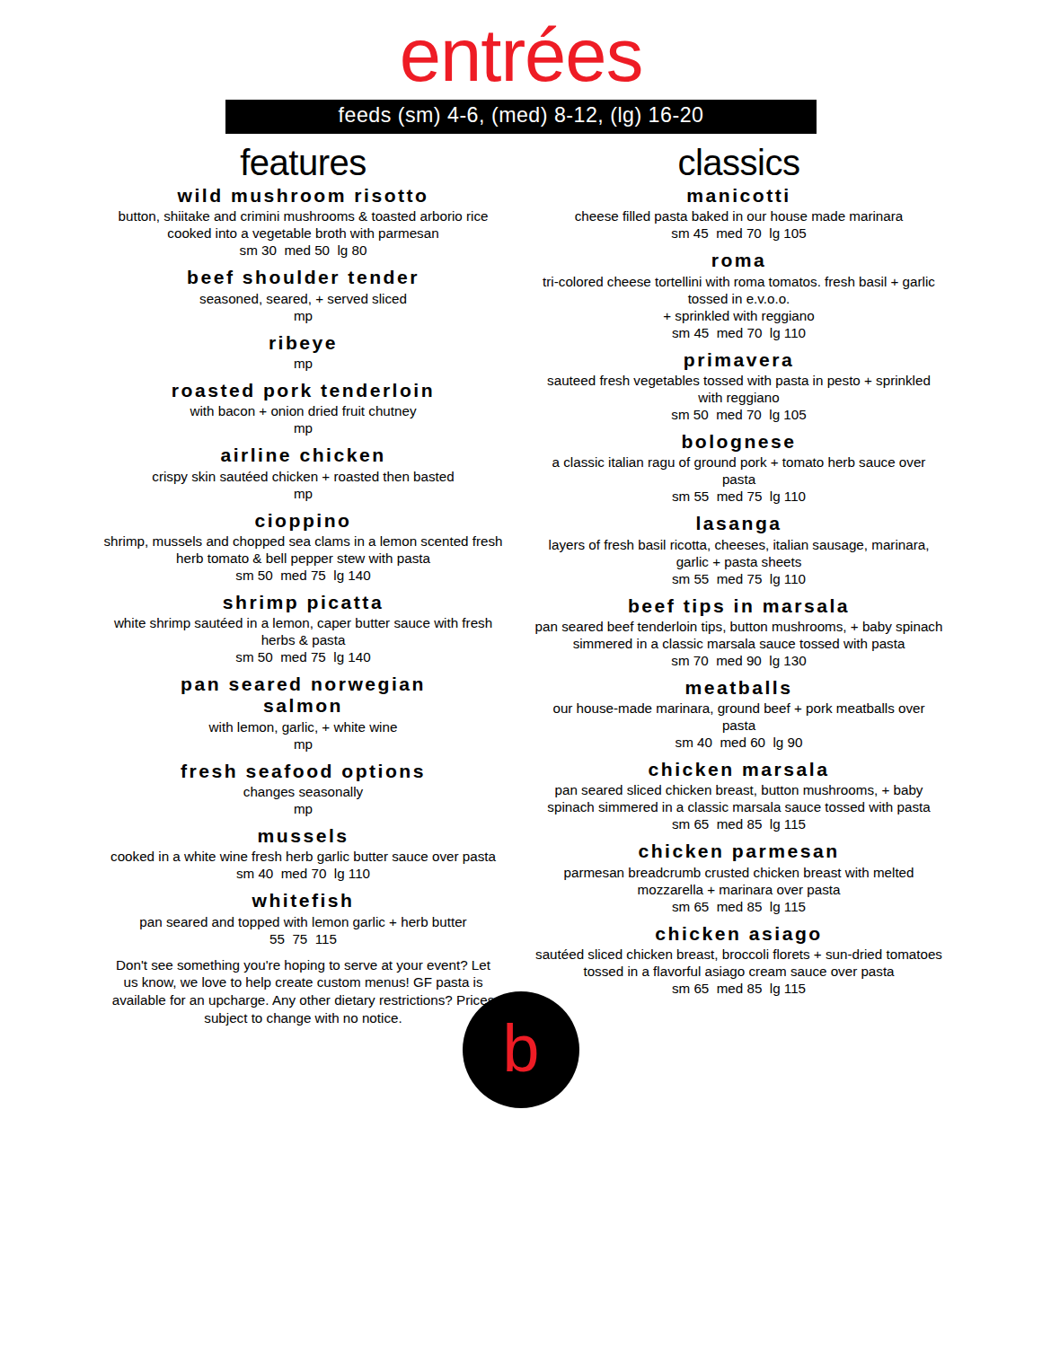entrées
feeds (sm) 4-6, (med) 8-12, (lg) 16-20
features
wild mushroom risotto
button, shiitake and crimini mushrooms & toasted arborio rice cooked into a vegetable broth with parmesan
sm 30 med 50 lg 80
beef shoulder tender
seasoned, seared, + served sliced
mp
ribeye
mp
roasted pork tenderloin
with bacon + onion dried fruit chutney
mp
airline chicken
crispy skin sautéed chicken + roasted then basted
mp
cioppino
shrimp, mussels and chopped sea clams in a lemon scented fresh herb tomato & bell pepper stew with pasta
sm 50 med 75 lg 140
shrimp picatta
white shrimp sautéed in a lemon, caper butter sauce with fresh herbs & pasta
sm 50 med 75 lg 140
pan seared norwegian
salmon
with lemon, garlic, + white wine
mp
fresh seafood options
changes seasonally
mp
mussels
cooked in a white wine fresh herb garlic butter sauce over pasta
sm 40 med 70 lg 110
whitefish
pan seared and topped with lemon garlic + herb butter
55 75 115
Don't see something you're hoping to serve at your event? Let us know, we love to help create custom menus! GF pasta is available for an upcharge. Any other dietary restrictions? Prices subject to change with no notice.
classics
manicotti
cheese filled pasta baked in our house made marinara
sm 45 med 70 lg 105
roma
tri-colored cheese tortellini with roma tomatos. fresh basil + garlic tossed in e.v.o.o.
+ sprinkled with reggiano
sm 45 med 70 lg 110
primavera
sauteed fresh vegetables tossed with pasta in pesto + sprinkled with reggiano
sm 50 med 70 lg 105
bolognese
a classic italian ragu of ground pork + tomato herb sauce over pasta
sm 55 med 75 lg 110
lasanga
layers of fresh basil ricotta, cheeses, italian sausage, marinara, garlic + pasta sheets
sm 55 med 75 lg 110
beef tips in marsala
pan seared beef tenderloin tips, button mushrooms, + baby spinach simmered in a classic marsala sauce tossed with pasta
sm 70 med 90 lg 130
meatballs
our house-made marinara, ground beef + pork meatballs over pasta
sm 40 med 60 lg 90
chicken marsala
pan seared sliced chicken breast, button mushrooms, + baby spinach simmered in a classic marsala sauce tossed with pasta
sm 65 med 85 lg 115
chicken parmesan
parmesan breadcrumb crusted chicken breast with melted mozzarella + marinara over pasta
sm 65 med 85 lg 115
chicken asiago
sautéed sliced chicken breast, broccoli florets + sun-dried tomatoes tossed in a flavorful asiago cream sauce over pasta
sm 65 med 85 lg 115
b